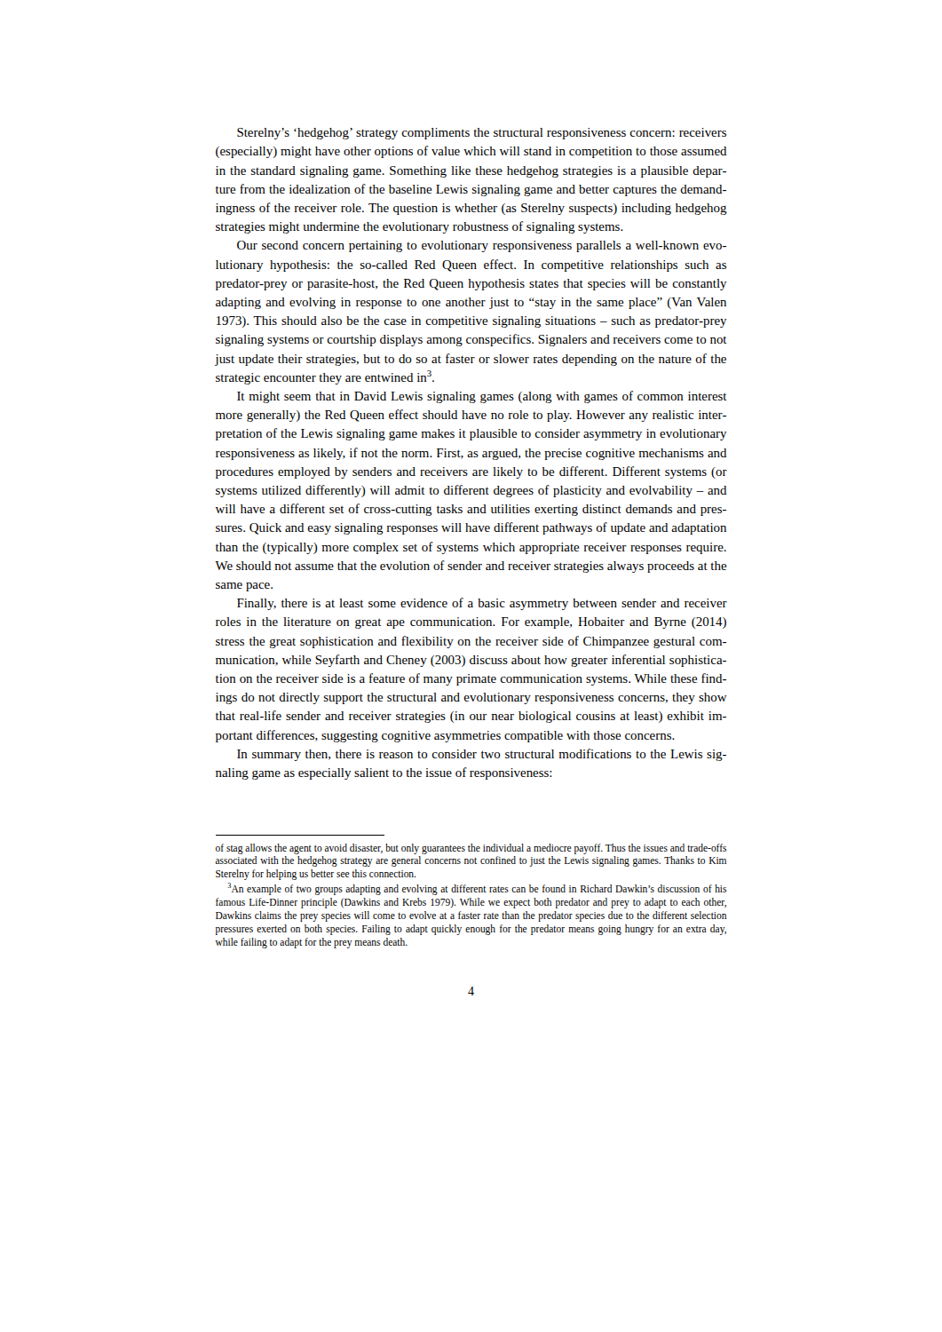Sterelny’s ‘hedgehog’ strategy compliments the structural responsiveness concern: receivers (especially) might have other options of value which will stand in competition to those assumed in the standard signaling game. Something like these hedgehog strategies is a plausible departure from the idealization of the baseline Lewis signaling game and better captures the demandingness of the receiver role. The question is whether (as Sterelny suspects) including hedgehog strategies might undermine the evolutionary robustness of signaling systems.
Our second concern pertaining to evolutionary responsiveness parallels a well-known evolutionary hypothesis: the so-called Red Queen effect. In competitive relationships such as predator-prey or parasite-host, the Red Queen hypothesis states that species will be constantly adapting and evolving in response to one another just to “stay in the same place” (Van Valen 1973). This should also be the case in competitive signaling situations – such as predator-prey signaling systems or courtship displays among conspecifics. Signalers and receivers come to not just update their strategies, but to do so at faster or slower rates depending on the nature of the strategic encounter they are entwined in3.
It might seem that in David Lewis signaling games (along with games of common interest more generally) the Red Queen effect should have no role to play. However any realistic interpretation of the Lewis signaling game makes it plausible to consider asymmetry in evolutionary responsiveness as likely, if not the norm. First, as argued, the precise cognitive mechanisms and procedures employed by senders and receivers are likely to be different. Different systems (or systems utilized differently) will admit to different degrees of plasticity and evolvability – and will have a different set of cross-cutting tasks and utilities exerting distinct demands and pressures. Quick and easy signaling responses will have different pathways of update and adaptation than the (typically) more complex set of systems which appropriate receiver responses require. We should not assume that the evolution of sender and receiver strategies always proceeds at the same pace.
Finally, there is at least some evidence of a basic asymmetry between sender and receiver roles in the literature on great ape communication. For example, Hobaiter and Byrne (2014) stress the great sophistication and flexibility on the receiver side of Chimpanzee gestural communication, while Seyfarth and Cheney (2003) discuss about how greater inferential sophistication on the receiver side is a feature of many primate communication systems. While these findings do not directly support the structural and evolutionary responsiveness concerns, they show that real-life sender and receiver strategies (in our near biological cousins at least) exhibit important differences, suggesting cognitive asymmetries compatible with those concerns.
In summary then, there is reason to consider two structural modifications to the Lewis signaling game as especially salient to the issue of responsiveness:
of stag allows the agent to avoid disaster, but only guarantees the individual a mediocre payoff. Thus the issues and trade-offs associated with the hedgehog strategy are general concerns not confined to just the Lewis signaling games. Thanks to Kim Sterelny for helping us better see this connection.
3An example of two groups adapting and evolving at different rates can be found in Richard Dawkin’s discussion of his famous Life-Dinner principle (Dawkins and Krebs 1979). While we expect both predator and prey to adapt to each other, Dawkins claims the prey species will come to evolve at a faster rate than the predator species due to the different selection pressures exerted on both species. Failing to adapt quickly enough for the predator means going hungry for an extra day, while failing to adapt for the prey means death.
4